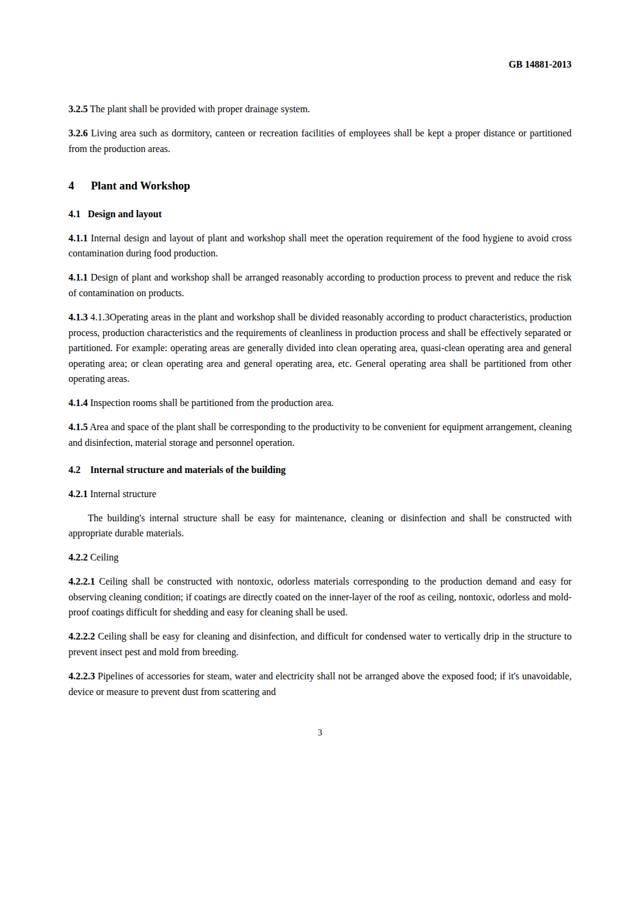GB 14881-2013
3.2.5 The plant shall be provided with proper drainage system.
3.2.6 Living area such as dormitory, canteen or recreation facilities of employees shall be kept a proper distance or partitioned from the production areas.
4 Plant and Workshop
4.1 Design and layout
4.1.1 Internal design and layout of plant and workshop shall meet the operation requirement of the food hygiene to avoid cross contamination during food production.
4.1.1 Design of plant and workshop shall be arranged reasonably according to production process to prevent and reduce the risk of contamination on products.
4.1.3 4.1.3Operating areas in the plant and workshop shall be divided reasonably according to product characteristics, production process, production characteristics and the requirements of cleanliness in production process and shall be effectively separated or partitioned. For example: operating areas are generally divided into clean operating area, quasi-clean operating area and general operating area; or clean operating area and general operating area, etc. General operating area shall be partitioned from other operating areas.
4.1.4 Inspection rooms shall be partitioned from the production area.
4.1.5 Area and space of the plant shall be corresponding to the productivity to be convenient for equipment arrangement, cleaning and disinfection, material storage and personnel operation.
4.2 Internal structure and materials of the building
4.2.1 Internal structure
The building's internal structure shall be easy for maintenance, cleaning or disinfection and shall be constructed with appropriate durable materials.
4.2.2 Ceiling
4.2.2.1 Ceiling shall be constructed with nontoxic, odorless materials corresponding to the production demand and easy for observing cleaning condition; if coatings are directly coated on the inner-layer of the roof as ceiling, nontoxic, odorless and mold-proof coatings difficult for shedding and easy for cleaning shall be used.
4.2.2.2 Ceiling shall be easy for cleaning and disinfection, and difficult for condensed water to vertically drip in the structure to prevent insect pest and mold from breeding.
4.2.2.3 Pipelines of accessories for steam, water and electricity shall not be arranged above the exposed food; if it's unavoidable, device or measure to prevent dust from scattering and
3